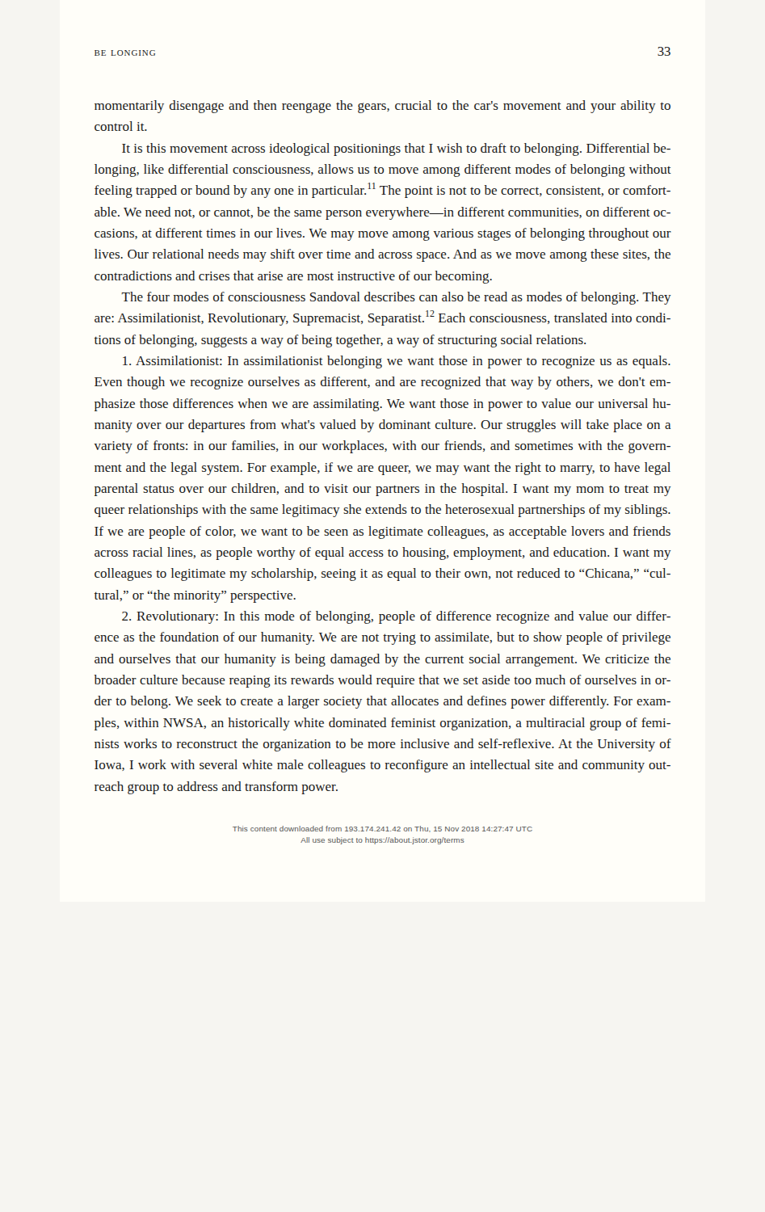Be Longing 33
momentarily disengage and then reengage the gears, crucial to the car's movement and your ability to control it.
It is this movement across ideological positionings that I wish to draft to belonging. Differential belonging, like differential consciousness, allows us to move among different modes of belonging without feeling trapped or bound by any one in particular.11 The point is not to be correct, consistent, or comfortable. We need not, or cannot, be the same person everywhere—in different communities, on different occasions, at different times in our lives. We may move among various stages of belonging throughout our lives. Our relational needs may shift over time and across space. And as we move among these sites, the contradictions and crises that arise are most instructive of our becoming.
The four modes of consciousness Sandoval describes can also be read as modes of belonging. They are: Assimilationist, Revolutionary, Supremacist, Separatist.12 Each consciousness, translated into conditions of belonging, suggests a way of being together, a way of structuring social relations.
1. Assimilationist: In assimilationist belonging we want those in power to recognize us as equals. Even though we recognize ourselves as different, and are recognized that way by others, we don't emphasize those differences when we are assimilating. We want those in power to value our universal humanity over our departures from what's valued by dominant culture. Our struggles will take place on a variety of fronts: in our families, in our workplaces, with our friends, and sometimes with the government and the legal system. For example, if we are queer, we may want the right to marry, to have legal parental status over our children, and to visit our partners in the hospital. I want my mom to treat my queer relationships with the same legitimacy she extends to the heterosexual partnerships of my siblings. If we are people of color, we want to be seen as legitimate colleagues, as acceptable lovers and friends across racial lines, as people worthy of equal access to housing, employment, and education. I want my colleagues to legitimate my scholarship, seeing it as equal to their own, not reduced to “Chicana,” “cultural,” or “the minority” perspective.
2. Revolutionary: In this mode of belonging, people of difference recognize and value our difference as the foundation of our humanity. We are not trying to assimilate, but to show people of privilege and ourselves that our humanity is being damaged by the current social arrangement. We criticize the broader culture because reaping its rewards would require that we set aside too much of ourselves in order to belong. We seek to create a larger society that allocates and defines power differently. For examples, within NWSA, an historically white dominated feminist organization, a multiracial group of feminists works to reconstruct the organization to be more inclusive and self-reflexive. At the University of Iowa, I work with several white male colleagues to reconfigure an intellectual site and community outreach group to address and transform power.
This content downloaded from 193.174.241.42 on Thu, 15 Nov 2018 14:27:47 UTC
All use subject to https://about.jstor.org/terms